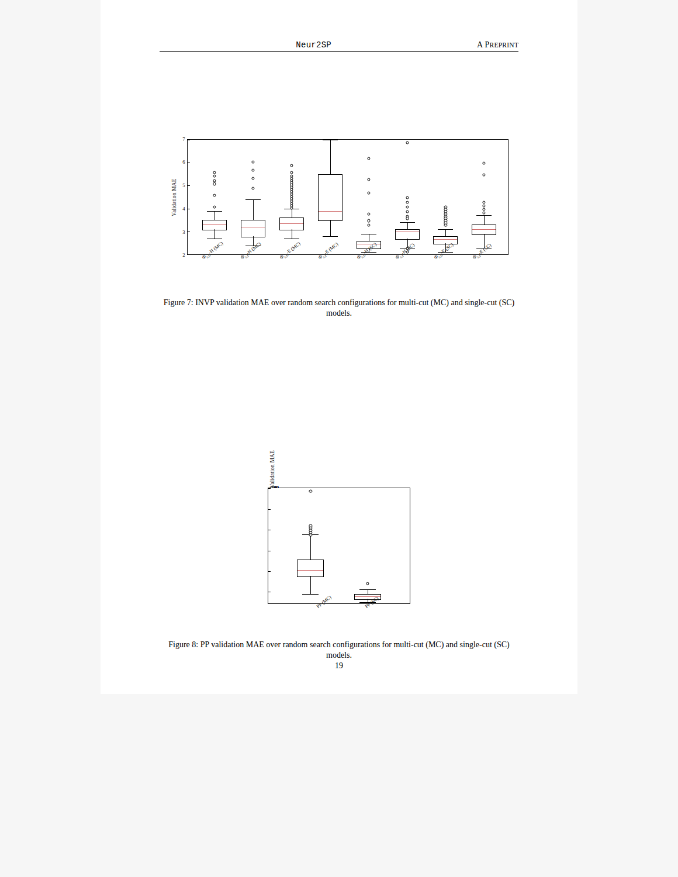Neur2SP
A PREPRINT
Validation MAE
7 6 5 4 3 2
Φs,b-H (MC)
Φs,i-H (MC)
Φs,b-E (MC)
Φs,i-E (MC)
Φs,b-H (SC)
Φs,i-H (SC)
Φs,b-E (SC)
Φs,i-E (SC)
Figure 7: INVP validation MAE over random search configurations for multi-cut (MC) and single-cut (SC) models.
Validation MAE
120 100 80 60 40 20
PP (MC)
PP (SC)
Figure 8: PP validation MAE over random search configurations for multi-cut (MC) and single-cut (SC) models.
19